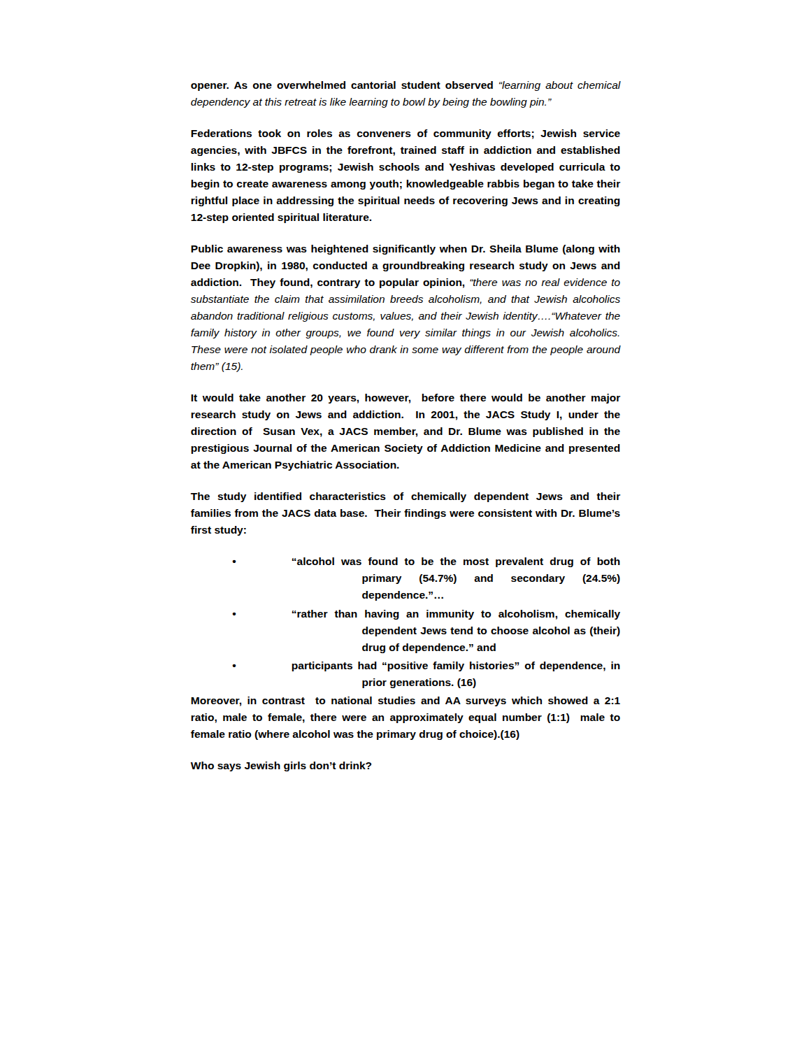opener. As one overwhelmed cantorial student observed “learning about chemical dependency at this retreat is like learning to bowl by being the bowling pin.”
Federations took on roles as conveners of community efforts; Jewish service agencies, with JBFCS in the forefront, trained staff in addiction and established links to 12-step programs; Jewish schools and Yeshivas developed curricula to begin to create awareness among youth; knowledgeable rabbis began to take their rightful place in addressing the spiritual needs of recovering Jews and in creating 12-step oriented spiritual literature.
Public awareness was heightened significantly when Dr. Sheila Blume (along with Dee Dropkin), in 1980, conducted a groundbreaking research study on Jews and addiction. They found, contrary to popular opinion, “there was no real evidence to substantiate the claim that assimilation breeds alcoholism, and that Jewish alcoholics abandon traditional religious customs, values, and their Jewish identity….“Whatever the family history in other groups, we found very similar things in our Jewish alcoholics. These were not isolated people who drank in some way different from the people around them” (15).
It would take another 20 years, however, before there would be another major research study on Jews and addiction. In 2001, the JACS Study I, under the direction of Susan Vex, a JACS member, and Dr. Blume was published in the prestigious Journal of the American Society of Addiction Medicine and presented at the American Psychiatric Association.
The study identified characteristics of chemically dependent Jews and their families from the JACS data base. Their findings were consistent with Dr. Blume’s first study:
•
“alcohol was found to be the most prevalent drug of both primary (54.7%) and secondary (24.5%) dependence.”…
•
“rather than having an immunity to alcoholism, chemically dependent Jews tend to choose alcohol as (their) drug of dependence.” and
•
participants had “positive family histories” of dependence, in prior generations. (16)
Moreover, in contrast to national studies and AA surveys which showed a 2:1 ratio, male to female, there were an approximately equal number (1:1) male to female ratio (where alcohol was the primary drug of choice).(16)
Who says Jewish girls don’t drink?